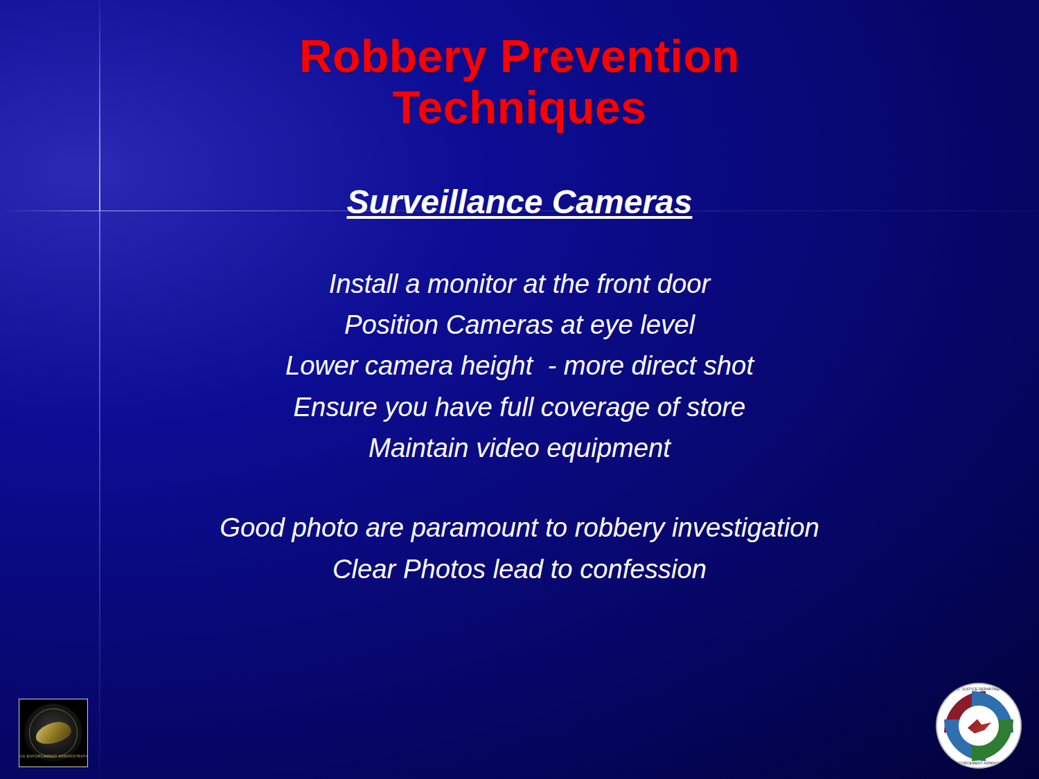Robbery Prevention
Techniques
Surveillance Cameras
Install a monitor at the front door
Position Cameras at eye level
Lower camera height - more direct shot
Ensure you have full coverage of store
Maintain video equipment
Good photo are paramount to robbery investigation
Clear Photos lead to confession
DRUG ENFORCEMENT ADMINISTRATION
U.S. JUSTICE DEPARTMENT
DRUG ENFORCEMENT ADMINISTRATION